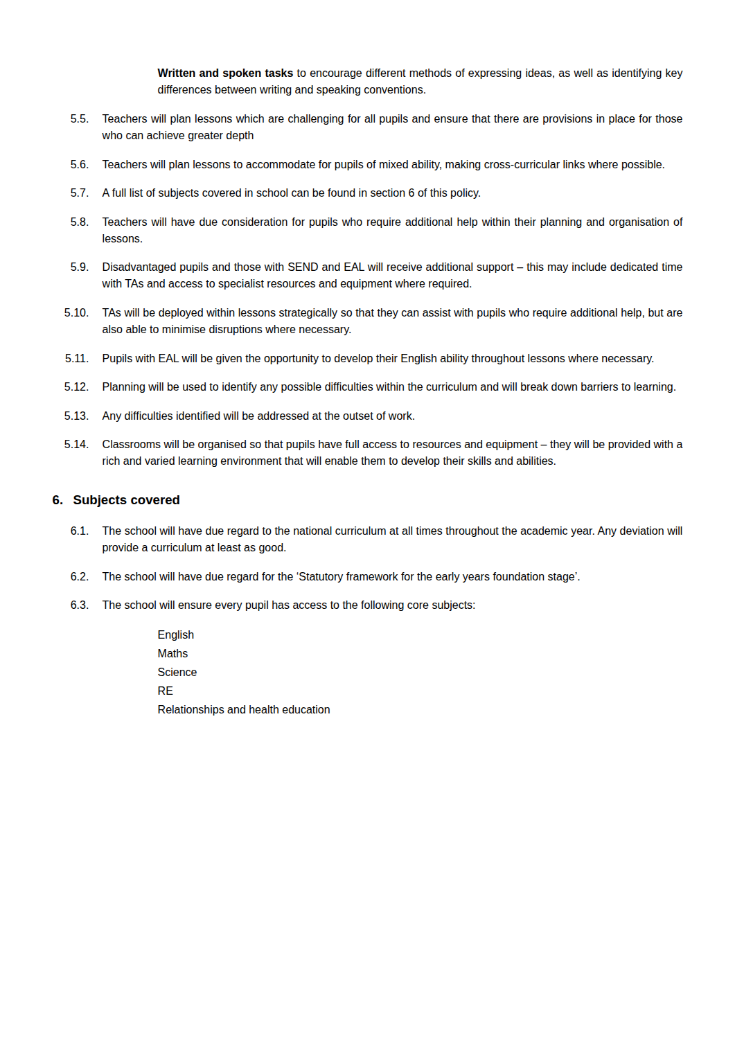Written and spoken tasks to encourage different methods of expressing ideas, as well as identifying key differences between writing and speaking conventions.
5.5.
Teachers will plan lessons which are challenging for all pupils and ensure that there are provisions in place for those who can achieve greater depth
5.6.
Teachers will plan lessons to accommodate for pupils of mixed ability, making cross-curricular links where possible.
5.7.
A full list of subjects covered in school can be found in section 6 of this policy.
5.8.
Teachers will have due consideration for pupils who require additional help within their planning and organisation of lessons.
5.9.
Disadvantaged pupils and those with SEND and EAL will receive additional support – this may include dedicated time with TAs and access to specialist resources and equipment where required.
5.10.
TAs will be deployed within lessons strategically so that they can assist with pupils who require additional help, but are also able to minimise disruptions where necessary.
5.11.
Pupils with EAL will be given the opportunity to develop their English ability throughout lessons where necessary.
5.12.
Planning will be used to identify any possible difficulties within the curriculum and will break down barriers to learning.
5.13.
Any difficulties identified will be addressed at the outset of work.
5.14.
Classrooms will be organised so that pupils have full access to resources and equipment – they will be provided with a rich and varied learning environment that will enable them to develop their skills and abilities.
6. Subjects covered
6.1.
The school will have due regard to the national curriculum at all times throughout the academic year. Any deviation will provide a curriculum at least as good.
6.2.
The school will have due regard for the ‘Statutory framework for the early years foundation stage’.
6.3.
The school will ensure every pupil has access to the following core subjects:
English
Maths
Science
RE
Relationships and health education